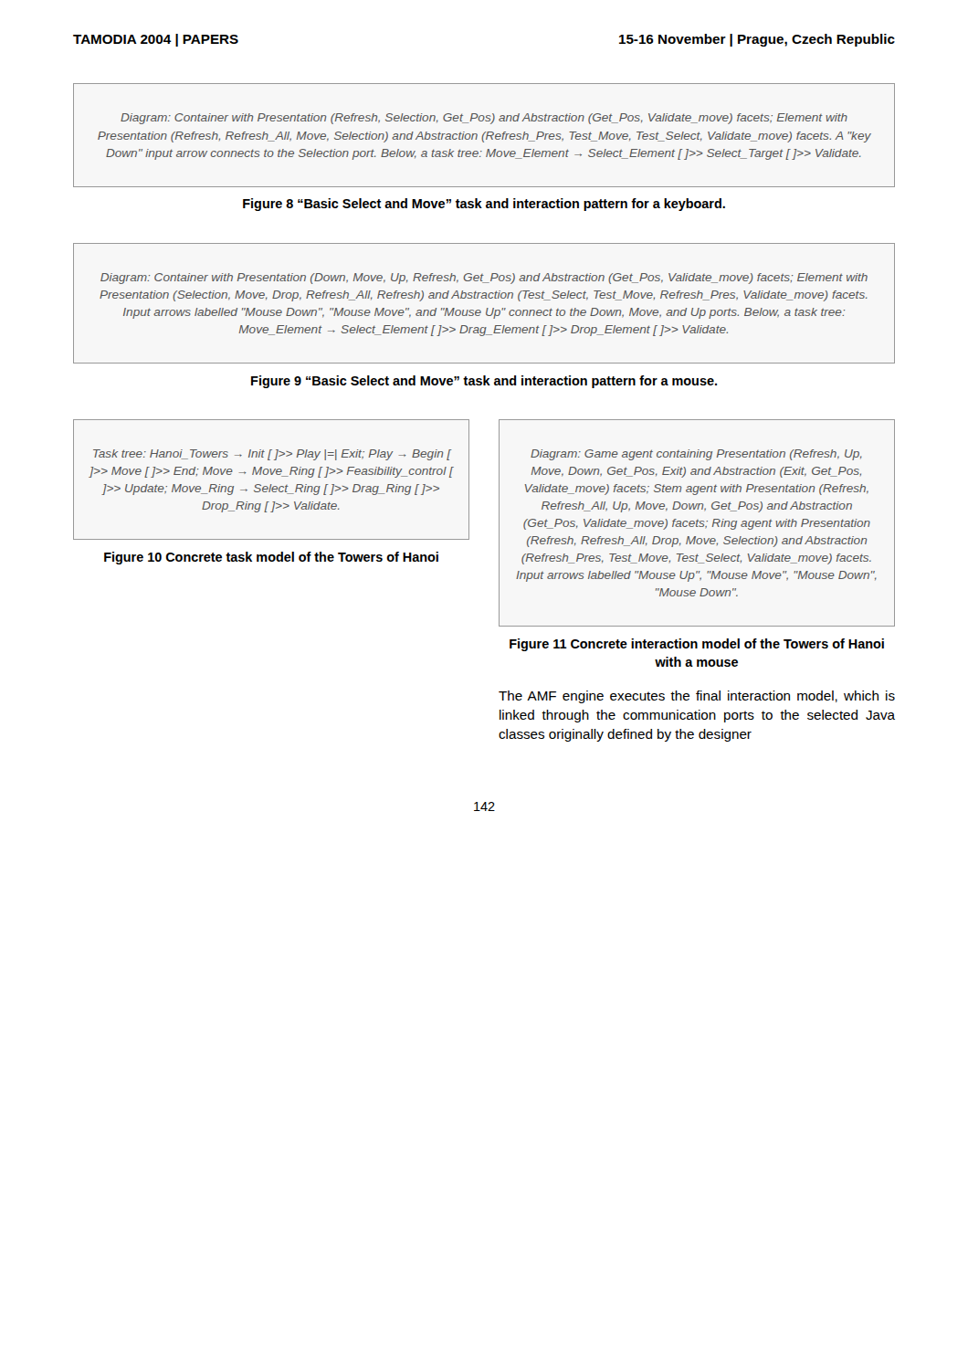TAMODIA 2004 | PAPERS 15-16 November | Prague, Czech Republic
Diagram: Container with Presentation (Refresh, Selection, Get_Pos) and Abstraction (Get_Pos, Validate_move) facets; Element with Presentation (Refresh, Refresh_All, Move, Selection) and Abstraction (Refresh_Pres, Test_Move, Test_Select, Validate_move) facets. A "key Down" input arrow connects to the Selection port. Below, a task tree: Move_Element → Select_Element [ ]>> Select_Target [ ]>> Validate.
Figure 8 “Basic Select and Move” task and interaction pattern for a keyboard.
Diagram: Container with Presentation (Down, Move, Up, Refresh, Get_Pos) and Abstraction (Get_Pos, Validate_move) facets; Element with Presentation (Selection, Move, Drop, Refresh_All, Refresh) and Abstraction (Test_Select, Test_Move, Refresh_Pres, Validate_move) facets. Input arrows labelled "Mouse Down", "Mouse Move", and "Mouse Up" connect to the Down, Move, and Up ports. Below, a task tree: Move_Element → Select_Element [ ]>> Drag_Element [ ]>> Drop_Element [ ]>> Validate.
Figure 9 “Basic Select and Move” task and interaction pattern for a mouse.
Task tree: Hanoi_Towers → Init [ ]>> Play |=| Exit; Play → Begin [ ]>> Move [ ]>> End; Move → Move_Ring [ ]>> Feasibility_control [ ]>> Update; Move_Ring → Select_Ring [ ]>> Drag_Ring [ ]>> Drop_Ring [ ]>> Validate.
Figure 10 Concrete task model of the Towers of Hanoi
Diagram: Game agent containing Presentation (Refresh, Up, Move, Down, Get_Pos, Exit) and Abstraction (Exit, Get_Pos, Validate_move) facets; Stem agent with Presentation (Refresh, Refresh_All, Up, Move, Down, Get_Pos) and Abstraction (Get_Pos, Validate_move) facets; Ring agent with Presentation (Refresh, Refresh_All, Drop, Move, Selection) and Abstraction (Refresh_Pres, Test_Move, Test_Select, Validate_move) facets. Input arrows labelled "Mouse Up", "Mouse Move", "Mouse Down", "Mouse Down".
Figure 11 Concrete interaction model of the Towers of Hanoi with a mouse
The AMF engine executes the final interaction model, which is linked through the communication ports to the selected Java classes originally defined by the designer
142